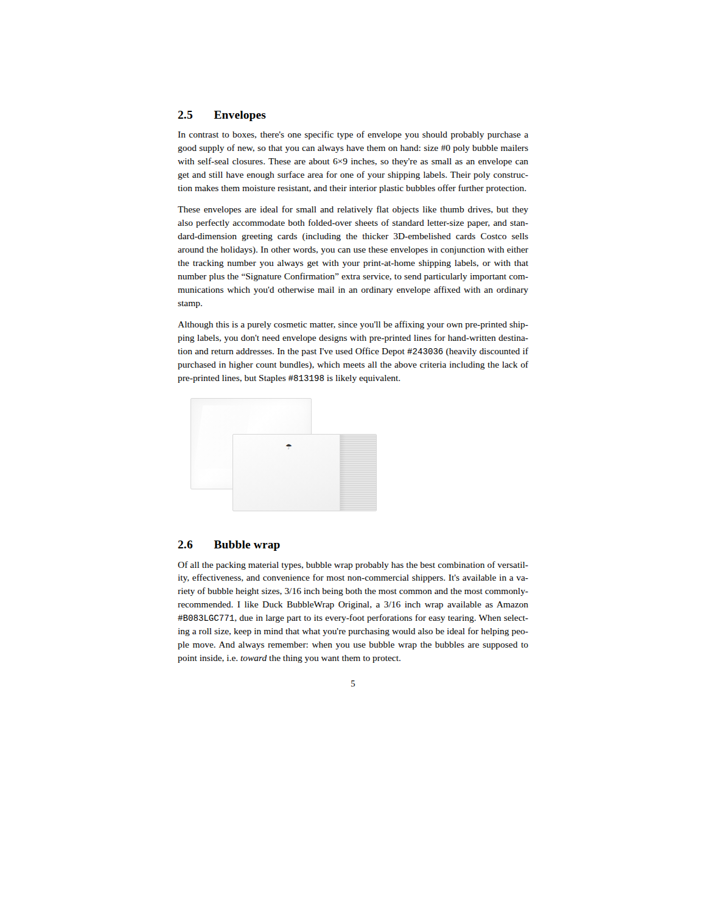2.5 Envelopes
In contrast to boxes, there's one specific type of envelope you should probably purchase a good supply of new, so that you can always have them on hand: size #0 poly bubble mailers with self-seal closures. These are about 6×9 inches, so they're as small as an envelope can get and still have enough surface area for one of your shipping labels. Their poly construction makes them moisture resistant, and their interior plastic bubbles offer further protection.
These envelopes are ideal for small and relatively flat objects like thumb drives, but they also perfectly accommodate both folded-over sheets of standard letter-size paper, and standard-dimension greeting cards (including the thicker 3D-embelished cards Costco sells around the holidays). In other words, you can use these envelopes in conjunction with either the tracking number you always get with your print-at-home shipping labels, or with that number plus the “Signature Confirmation” extra service, to send particularly important communications which you'd otherwise mail in an ordinary envelope affixed with an ordinary stamp.
Although this is a purely cosmetic matter, since you'll be affixing your own pre-printed shipping labels, you don't need envelope designs with pre-printed lines for hand-written destination and return addresses. In the past I've used Office Depot #243036 (heavily discounted if purchased in higher count bundles), which meets all the above criteria including the lack of pre-printed lines, but Staples #813198 is likely equivalent.
☂
2.6 Bubble wrap
Of all the packing material types, bubble wrap probably has the best combination of versatility, effectiveness, and convenience for most non-commercial shippers. It's available in a variety of bubble height sizes, 3/16 inch being both the most common and the most commonly-recommended. I like Duck BubbleWrap Original, a 3/16 inch wrap available as Amazon #B083LGC771, due in large part to its every-foot perforations for easy tearing. When selecting a roll size, keep in mind that what you're purchasing would also be ideal for helping people move. And always remember: when you use bubble wrap the bubbles are supposed to point inside, i.e. toward the thing you want them to protect.
5